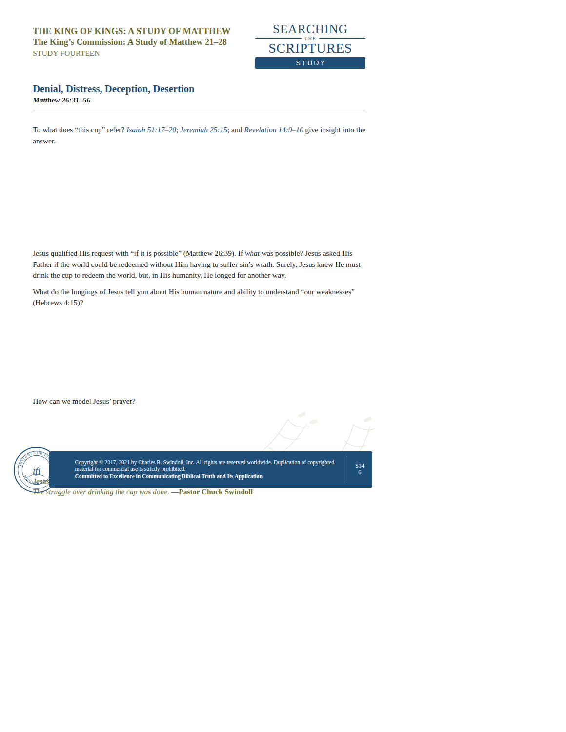THE KING OF KINGS: A STUDY OF MATTHEW
The King’s Commission: A Study of Matthew 21–28
STUDY FOURTEEN
SEARCHING
THE
SCRIPTURES
STUDY
Denial, Distress, Deception, Desertion
Matthew 26:31–56
To what does “this cup” refer? Isaiah 51:17–20; Jeremiah 25:15; and Revelation 14:9–10 give insight into the answer.
Jesus qualified His request with “if it is possible” (Matthew 26:39). If what was possible? Jesus asked His Father if the world could be redeemed without Him having to suffer sin’s wrath. Surely, Jesus knew He must drink the cup to redeem the world, but, in His humanity, He longed for another way.
What do the longings of Jesus tell you about His human nature and ability to understand “our weaknesses” (Hebrews 4:15)?
How can we model Jesus’ prayer?
Jesus willingly accepted the cup, and He took it for you and me. The fight was over. The struggle over drinking the cup was done. —Pastor Chuck Swindoll
INSIGHT FOR LIVING MINISTRIES ifl
Copyright © 2017, 2021 by Charles R. Swindoll, Inc. All rights are reserved worldwide. Duplication of copyrighted material for commercial use is strictly prohibited.
Committed to Excellence in Communicating Biblical Truth and Its Application
S14
6